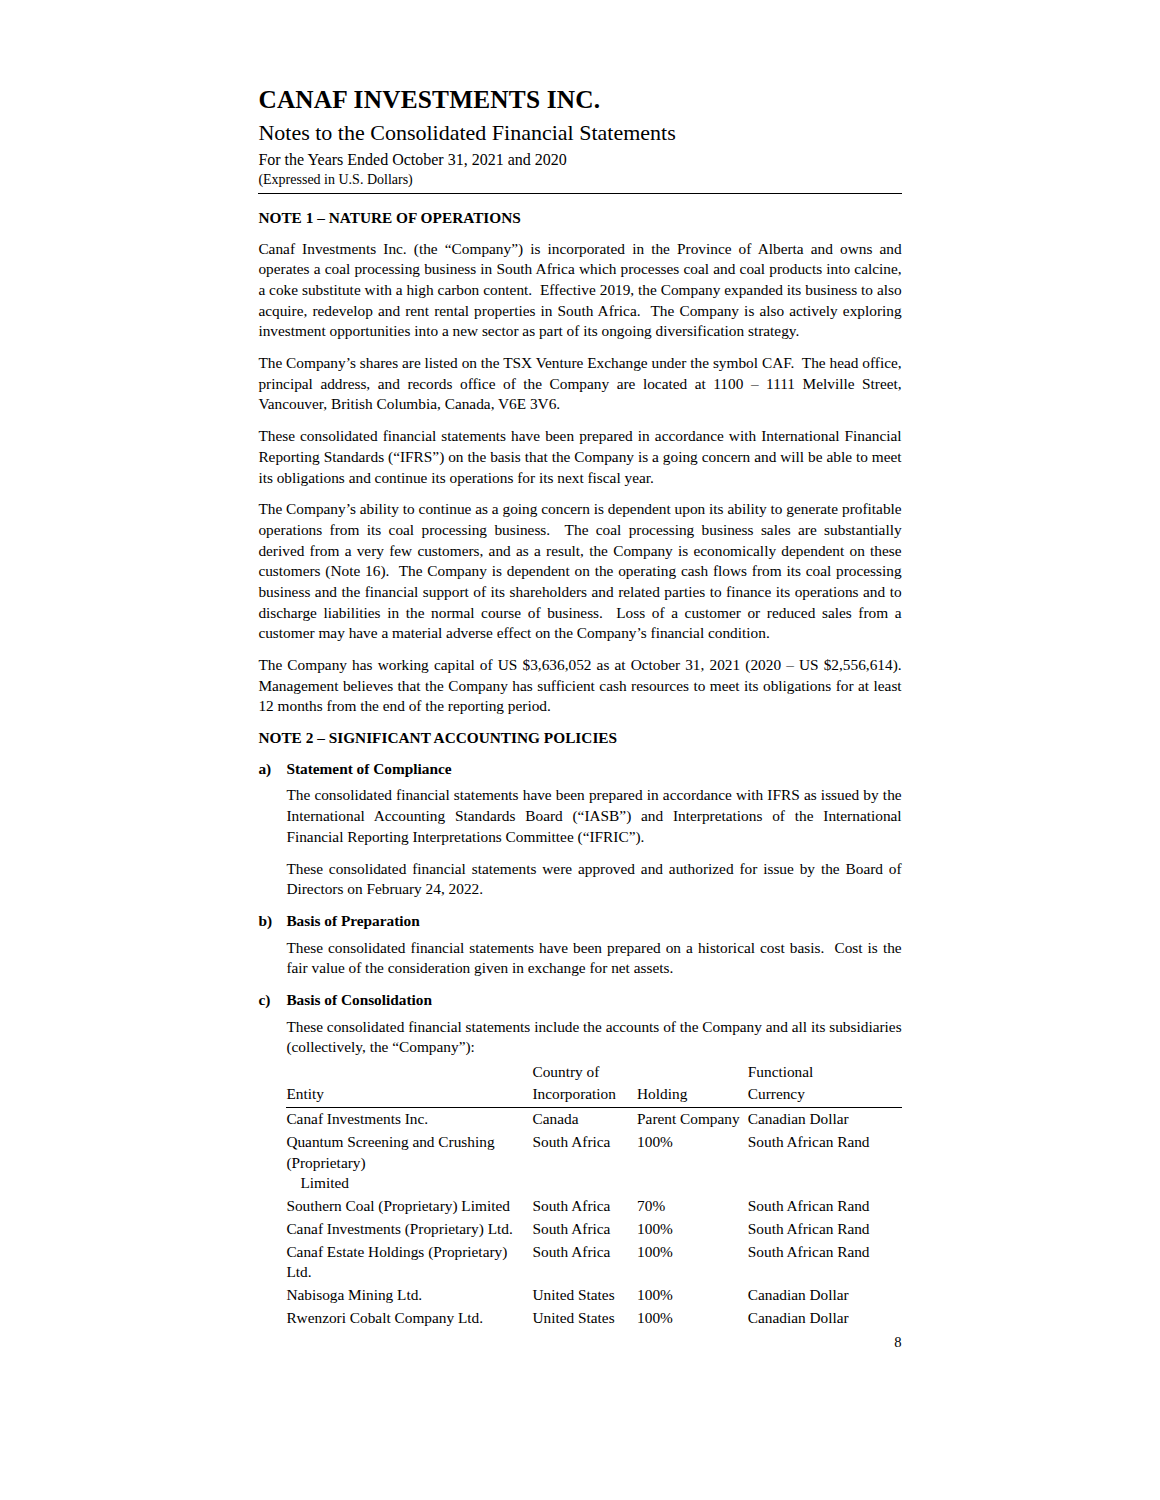CANAF INVESTMENTS INC.
Notes to the Consolidated Financial Statements
For the Years Ended October 31, 2021 and 2020
(Expressed in U.S. Dollars)
NOTE 1 – NATURE OF OPERATIONS
Canaf Investments Inc. (the “Company”) is incorporated in the Province of Alberta and owns and operates a coal processing business in South Africa which processes coal and coal products into calcine, a coke substitute with a high carbon content. Effective 2019, the Company expanded its business to also acquire, redevelop and rent rental properties in South Africa. The Company is also actively exploring investment opportunities into a new sector as part of its ongoing diversification strategy.
The Company’s shares are listed on the TSX Venture Exchange under the symbol CAF. The head office, principal address, and records office of the Company are located at 1100 – 1111 Melville Street, Vancouver, British Columbia, Canada, V6E 3V6.
These consolidated financial statements have been prepared in accordance with International Financial Reporting Standards (“IFRS”) on the basis that the Company is a going concern and will be able to meet its obligations and continue its operations for its next fiscal year.
The Company’s ability to continue as a going concern is dependent upon its ability to generate profitable operations from its coal processing business. The coal processing business sales are substantially derived from a very few customers, and as a result, the Company is economically dependent on these customers (Note 16). The Company is dependent on the operating cash flows from its coal processing business and the financial support of its shareholders and related parties to finance its operations and to discharge liabilities in the normal course of business. Loss of a customer or reduced sales from a customer may have a material adverse effect on the Company’s financial condition.
The Company has working capital of US $3,636,052 as at October 31, 2021 (2020 – US $2,556,614). Management believes that the Company has sufficient cash resources to meet its obligations for at least 12 months from the end of the reporting period.
NOTE 2 – SIGNIFICANT ACCOUNTING POLICIES
a) Statement of Compliance
The consolidated financial statements have been prepared in accordance with IFRS as issued by the International Accounting Standards Board (“IASB”) and Interpretations of the International Financial Reporting Interpretations Committee (“IFRIC”).
These consolidated financial statements were approved and authorized for issue by the Board of Directors on February 24, 2022.
b) Basis of Preparation
These consolidated financial statements have been prepared on a historical cost basis. Cost is the fair value of the consideration given in exchange for net assets.
c) Basis of Consolidation
These consolidated financial statements include the accounts of the Company and all its subsidiaries (collectively, the “Company”):
| | Country of | | Functional |
| --- | --- | --- | --- |
| Entity | Incorporation | Holding | Currency |
| Canaf Investments Inc. | Canada | Parent Company | Canadian Dollar |
| Quantum Screening and Crushing (Proprietary) Limited | South Africa | 100% | South African Rand |
| Southern Coal (Proprietary) Limited | South Africa | 70% | South African Rand |
| Canaf Investments (Proprietary) Ltd. | South Africa | 100% | South African Rand |
| Canaf Estate Holdings (Proprietary) Ltd. | South Africa | 100% | South African Rand |
| Nabisoga Mining Ltd. | United States | 100% | Canadian Dollar |
| Rwenzori Cobalt Company Ltd. | United States | 100% | Canadian Dollar |
8